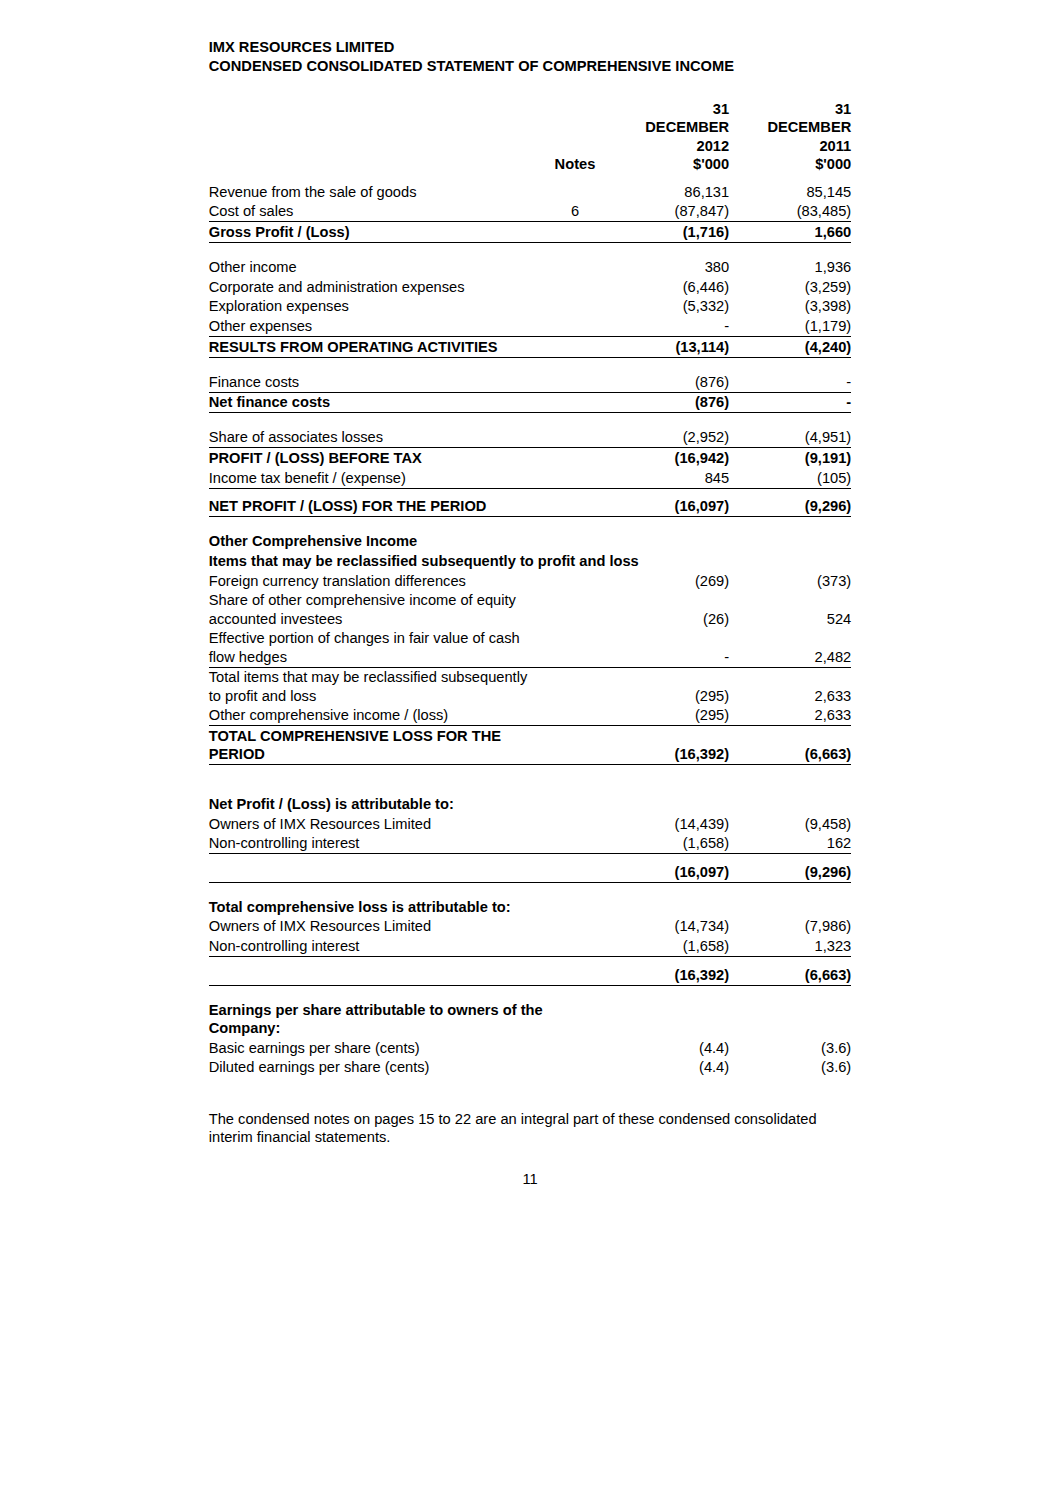IMX RESOURCES LIMITED
CONDENSED CONSOLIDATED STATEMENT OF COMPREHENSIVE INCOME
| | Notes | 31 DECEMBER 2012 $'000 | 31 DECEMBER 2011 $'000 |
| Revenue from the sale of goods | | 86,131 | 85,145 |
| Cost of sales | 6 | (87,847) | (83,485) |
| Gross Profit / (Loss) | | (1,716) | 1,660 |
| Other income | | 380 | 1,936 |
| Corporate and administration expenses | | (6,446) | (3,259) |
| Exploration expenses | | (5,332) | (3,398) |
| Other expenses | | - | (1,179) |
| RESULTS FROM OPERATING ACTIVITIES | | (13,114) | (4,240) |
| Finance costs | | (876) | - |
| Net finance costs | | (876) | - |
| Share of associates losses | | (2,952) | (4,951) |
| PROFIT / (LOSS) BEFORE TAX | | (16,942) | (9,191) |
| Income tax benefit / (expense) | | 845 | (105) |
| NET PROFIT / (LOSS) FOR THE PERIOD | | (16,097) | (9,296) |
| Other Comprehensive Income |
| Items that may be reclassified subsequently to profit and loss |
| Foreign currency translation differences | | (269) | (373) |
| Share of other comprehensive income of equity accounted investees | | (26) | 524 |
| Effective portion of changes in fair value of cash flow hedges | | - | 2,482 |
| Total items that may be reclassified subsequently to profit and loss | | (295) | 2,633 |
| Other comprehensive income / (loss) | | (295) | 2,633 |
| TOTAL COMPREHENSIVE LOSS FOR THE PERIOD | | (16,392) | (6,663) |
| Net Profit / (Loss) is attributable to: |
| Owners of IMX Resources Limited | | (14,439) | (9,458) |
| Non-controlling interest | | (1,658) | 162 |
| | | (16,097) | (9,296) |
| Total comprehensive loss is attributable to: |
| Owners of IMX Resources Limited | | (14,734) | (7,986) |
| Non-controlling interest | | (1,658) | 1,323 |
| | | (16,392) | (6,663) |
| Earnings per share attributable to owners of the Company: |
| Basic earnings per share (cents) | | (4.4) | (3.6) |
| Diluted earnings per share (cents) | | (4.4) | (3.6) |
The condensed notes on pages 15 to 22 are an integral part of these condensed consolidated interim financial statements.
11